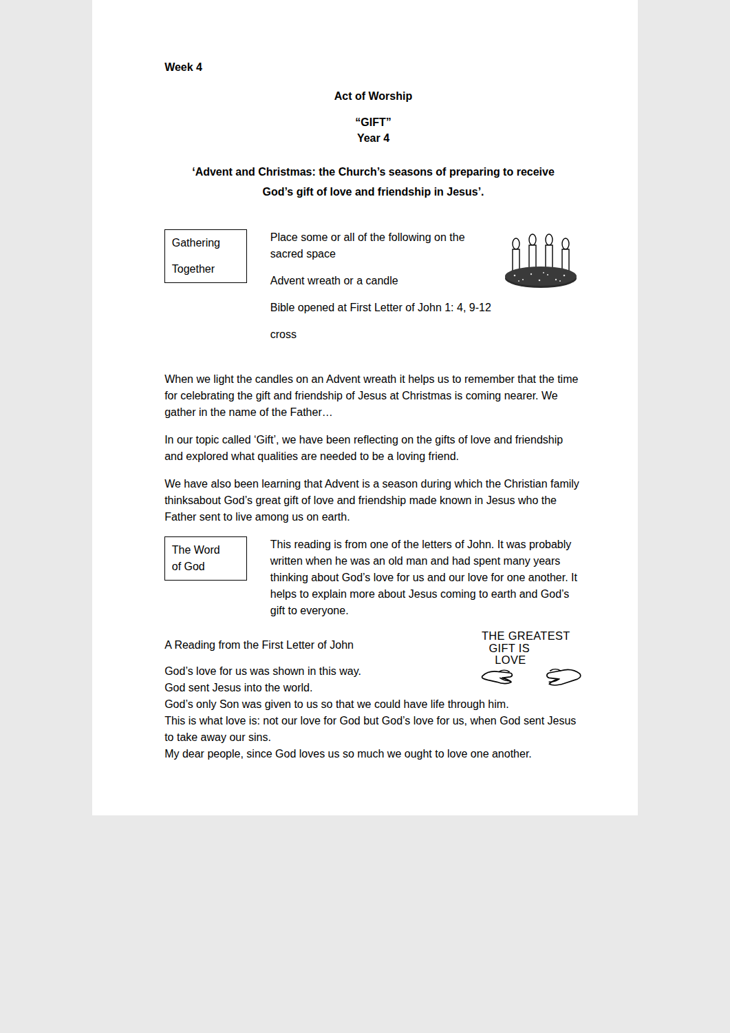Week 4
Act of Worship
“GIFT”
Year 4
‘Advent and Christmas: the Church’s seasons of preparing to receive
God’s gift of love and friendship in Jesus’.
Gathering
Together
Place some or all of the following on the sacred space
Advent wreath or a candle
Bible opened at First Letter of John 1: 4, 9-12
cross
When we light the candles on an Advent wreath it helps us to remember that the time for celebrating the gift and friendship of Jesus at Christmas is coming nearer. We gather in the name of the Father…
In our topic called ‘Gift’, we have been reflecting on the gifts of love and friendship and explored what qualities are needed to be a loving friend.
We have also been learning that Advent is a season during which the Christian family thinksabout God’s great gift of love and friendship made known in Jesus who the Father sent to live among us on earth.
The Word
of God
This reading is from one of the letters of John. It was probably written when he was an old man and had spent many years thinking about God’s love for us and our love for one another. It helps to explain more about Jesus coming to earth and God’s gift to everyone.
THE GREATEST GIFT IS LOVE
A Reading from the First Letter of John
God’s love for us was shown in this way.
God sent Jesus into the world.
God’s only Son was given to us so that we could have life through him.
This is what love is: not our love for God but God’s love for us, when God sent Jesus to take away our sins.
My dear people, since God loves us so much we ought to love one another.